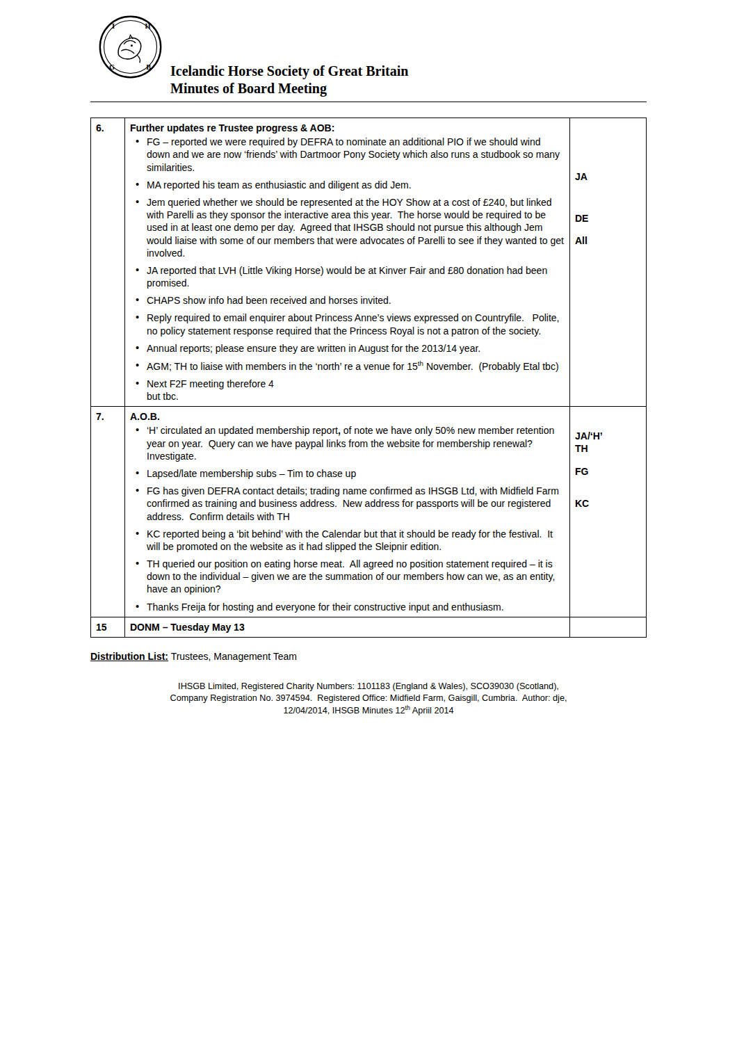I H G B
Icelandic Horse Society of Great Britain
Minutes of Board Meeting
| 6. | Further updates re Trustee progress & AOB: FG – reported we were required by DEFRA to nominate an additional PIO if we should wind down and we are now ‘friends’ with Dartmoor Pony Society which also runs a studbook so many similarities. MA reported his team as enthusiastic and diligent as did Jem. Jem queried whether we should be represented at the HOY Show at a cost of £240, but linked with Parelli as they sponsor the interactive area this year. The horse would be required to be used in at least one demo per day. Agreed that IHSGB should not pursue this although Jem would liaise with some of our members that were advocates of Parelli to see if they wanted to get involved. JA reported that LVH (Little Viking Horse) would be at Kinver Fair and £80 donation had been promised. CHAPS show info had been received and horses invited. Reply required to email enquirer about Princess Anne’s views expressed on Countryfile. Polite, no policy statement response required that the Princess Royal is not a patron of the society. Annual reports; please ensure they are written in August for the 2013/14 year. AGM; TH to liaise with members in the ‘north’ re a venue for 15 th November. (Probably Etal tbc) Next F2F meeting therefore 4 but tbc. | JA DE All |
| 7. | A.O.B. ‘H’ circulated an updated membership report , of note we have only 50% new member retention year on year. Query can we have paypal links from the website for membership renewal? Investigate. Lapsed/late membership subs – Tim to chase up FG has given DEFRA contact details; trading name confirmed as IHSGB Ltd, with Midfield Farm confirmed as training and business address. New address for passports will be our registered address. Confirm details with TH KC reported being a ‘bit behind’ with the Calendar but that it should be ready for the festival. It will be promoted on the website as it had slipped the Sleipnir edition. TH queried our position on eating horse meat. All agreed no position statement required – it is down to the individual – given we are the summation of our members how can we, as an entity, have an opinion? Thanks Freija for hosting and everyone for their constructive input and enthusiasm. | JA/‘H’ TH FG KC |
| 15 | DONM – Tuesday May 13 | |
Distribution List: Trustees, Management Team
IHSGB Limited, Registered Charity Numbers: 1101183 (England & Wales), SCO39030 (Scotland),
Company Registration No. 3974594. Registered Office: Midfield Farm, Gaisgill, Cumbria. Author: dje,
12/04/2014, IHSGB Minutes 12th Apriil 2014